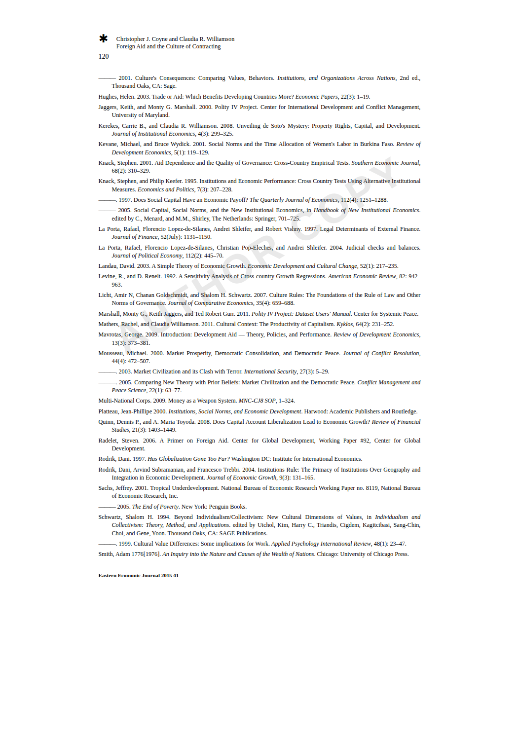AUTHOR COPY
✱
Christopher J. Coyne and Claudia R. Williamson
Foreign Aid and the Culture of Contracting
120
——— 2001. Culture's Consequences: Comparing Values, Behaviors. Institutions, and Organizations Across Nations, 2nd ed., Thousand Oaks, CA: Sage.
Hughes, Helen. 2003. Trade or Aid: Which Benefits Developing Countries More? Economic Papers, 22(3): 1–19.
Jaggers, Keith, and Monty G. Marshall. 2000. Polity IV Project. Center for International Development and Conflict Management, University of Maryland.
Kerekes, Carrie B., and Claudia R. Williamson. 2008. Unveiling de Soto's Mystery: Property Rights, Capital, and Development. Journal of Institutional Economics, 4(3): 299–325.
Kevane, Michael, and Bruce Wydick. 2001. Social Norms and the Time Allocation of Women's Labor in Burkina Faso. Review of Development Economics, 5(1): 119–129.
Knack, Stephen. 2001. Aid Dependence and the Quality of Governance: Cross-Country Empirical Tests. Southern Economic Journal, 68(2): 310–329.
Knack, Stephen, and Philip Keefer. 1995. Institutions and Economic Performance: Cross Country Tests Using Alternative Institutional Measures. Economics and Politics, 7(3): 207–228.
———. 1997. Does Social Capital Have an Economic Payoff? The Quarterly Journal of Economics, 112(4): 1251–1288.
——— 2005. Social Capital, Social Norms, and the New Institutional Economics, in Handbook of New Institutional Economics. edited by C., Menard, and M.M., Shirley, The Netherlands: Springer, 701–725.
La Porta, Rafael, Florencio Lopez-de-Silanes, Andrei Shleifer, and Robert Vishny. 1997. Legal Determinants of External Finance. Journal of Finance, 52(July): 1131–1150.
La Porta, Rafael, Florencio Lopez-de-Silanes, Christian Pop-Eleches, and Andrei Shleifer. 2004. Judicial checks and balances. Journal of Political Economy, 112(2): 445–70.
Landau, David. 2003. A Simple Theory of Economic Growth. Economic Development and Cultural Change, 52(1): 217–235.
Levine, R., and D. Renelt. 1992. A Sensitivity Analysis of Cross-country Growth Regressions. American Economic Review, 82: 942–963.
Licht, Amir N, Chanan Goldschmidt, and Shalom H. Schwartz. 2007. Culture Rules: The Foundations of the Rule of Law and Other Norms of Governance. Journal of Comparative Economics, 35(4): 659–688.
Marshall, Monty G., Keith Jaggers, and Ted Robert Gurr. 2011. Polity IV Project: Dataset Users' Manual. Center for Systemic Peace.
Mathers, Rachel, and Claudia Williamson. 2011. Cultural Context: The Productivity of Capitalism. Kyklos, 64(2): 231–252.
Mavrotas, George. 2009. Introduction: Development Aid — Theory, Policies, and Performance. Review of Development Economics, 13(3): 373–381.
Mousseau, Michael. 2000. Market Prosperity, Democratic Consolidation, and Democratic Peace. Journal of Conflict Resolution, 44(4): 472–507.
———. 2003. Market Civilization and its Clash with Terror. International Security, 27(3): 5–29.
———. 2005. Comparing New Theory with Prior Beliefs: Market Civilization and the Democratic Peace. Conflict Management and Peace Science, 22(1): 63–77.
Multi-National Corps. 2009. Money as a Weapon System. MNC-CJ8 SOP, 1–324.
Platteau, Jean-Phillipe 2000. Institutions, Social Norms, and Economic Development. Harwood: Academic Publishers and Routledge.
Quinn, Dennis P., and A. Maria Toyoda. 2008. Does Capital Account Liberalization Lead to Economic Growth? Review of Financial Studies, 21(3): 1403–1449.
Radelet, Steven. 2006. A Primer on Foreign Aid. Center for Global Development, Working Paper #92, Center for Global Development.
Rodrik, Dani. 1997. Has Globalization Gone Too Far? Washington DC: Institute for International Economics.
Rodrik, Dani, Arvind Subramanian, and Francesco Trebbi. 2004. Institutions Rule: The Primacy of Institutions Over Geography and Integration in Economic Development. Journal of Economic Growth, 9(3): 131–165.
Sachs, Jeffrey. 2001. Tropical Underdevelopment. National Bureau of Economic Research Working Paper no. 8119, National Bureau of Economic Research, Inc.
——— 2005. The End of Poverty. New York: Penguin Books.
Schwartz, Shalom H. 1994. Beyond Individualism/Collectivism: New Cultural Dimensions of Values, in Individualism and Collectivism: Theory, Method, and Applications. edited by Uichol, Kim, Harry C., Triandis, Cigdem, Kagitcibasi, Sang-Chin, Choi, and Gene, Yoon. Thousand Oaks, CA: SAGE Publications.
———. 1999. Cultural Value Differences: Some implications for Work. Applied Psychology International Review, 48(1): 23–47.
Smith, Adam 1776[1976]. An Inquiry into the Nature and Causes of the Wealth of Nations. Chicago: University of Chicago Press.
Eastern Economic Journal 2015 41